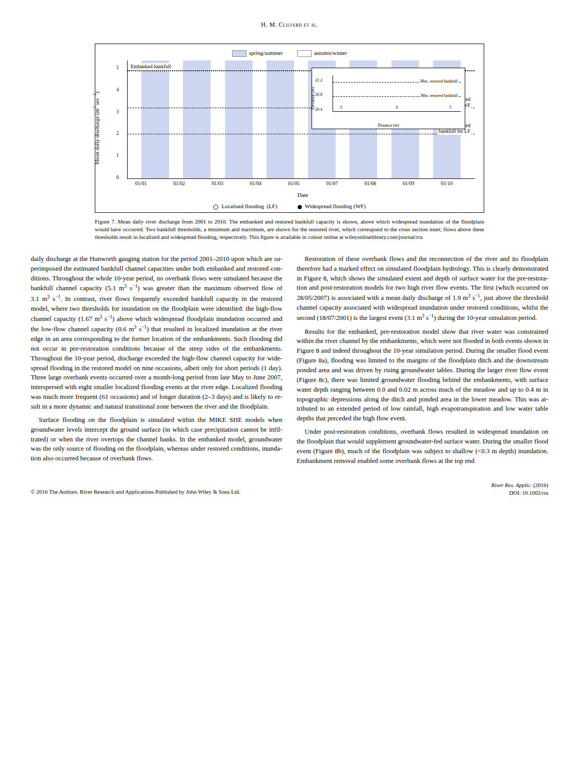H. M. Clilverd et al.
spring/summer autumn/winter
Embanked bankfull
Restored
bankfull for WF
Restored
bankfull for LF
Max. restored bankfull
Min. restored bankfull
-5
0
5
Elevation (m)
21.2
20.8
20.4
Distance (m)
5
4
3
2
1
0
Mean daily discharge (m3 sec−1)
01/01
01/02
01/03
01/04
01/05
01/07
01/08
01/09
01/10
Date
Localised flooding (LF) Widespread flooding (WF)
Figure 7. Mean daily river discharge from 2001 to 2010. The embanked and restored bankfull capacity is shown, above which widespread inundation of the floodplain would have occurred. Two bankfull thresholds, a minimum and maximum, are shown for the restored river, which correspond to the cross section inset; flows above these thresholds result in localized and widespread flooding, respectively. This figure is available in colour online at wileyonlinelibrary.com/journal/rra
daily discharge at the Hunworth gauging station for the period 2001–2010 upon which are superimposed the estimated bankfull channel capacities under both embanked and restored conditions. Throughout the whole 10-year period, no overbank flows were simulated because the bankfull channel capacity (5.1 m3 s−1) was greater than the maximum observed flow of 3.1 m3 s−1. In contrast, river flows frequently exceeded bankfull capacity in the restored model, where two thresholds for inundation on the floodplain were identified: the high-flow channel capacity (1.67 m3 s−1) above which widespread floodplain inundation occurred and the low-flow channel capacity (0.6 m3 s−1) that resulted in localized inundation at the river edge in an area corresponding to the former location of the embankments. Such flooding did not occur in pre-restoration conditions because of the steep sides of the embankments. Throughout the 10-year period, discharge exceeded the high-flow channel capacity for widespread flooding in the restored model on nine occasions, albeit only for short periods (1 day). Three large overbank events occurred over a month-long period from late May to June 2007, interspersed with eight smaller localized flooding events at the river edge. Localized flooding was much more frequent (61 occasions) and of longer duration (2–3 days) and is likely to result in a more dynamic and natural transitional zone between the river and the floodplain.
Surface flooding on the floodplain is simulated within the MIKE SHE models when groundwater levels intercept the ground surface (in which case precipitation cannot be infiltrated) or when the river overtops the channel banks. In the embanked model, groundwater was the only source of flooding on the floodplain, whereas under restored conditions, inundation also occurred because of overbank flows.
Restoration of these overbank flows and the reconnection of the river and its floodplain therefore had a marked effect on simulated floodplain hydrology. This is clearly demonstrated in Figure 8, which shows the simulated extent and depth of surface water for the pre-restoration and post-restoration models for two high river flow events. The first (which occurred on 28/05/2007) is associated with a mean daily discharge of 1.9 m3 s−1, just above the threshold channel capacity associated with widespread inundation under restored conditions, whilst the second (18/07/2001) is the largest event (3.1 m3 s−1) during the 10-year simulation period.
Results for the embanked, pre-restoration model show that river water was constrained within the river channel by the embankments, which were not flooded in both events shown in Figure 8 and indeed throughout the 10-year simulation period. During the smaller flood event (Figure 8a), flooding was limited to the margins of the floodplain ditch and the downstream ponded area and was driven by rising groundwater tables. During the larger river flow event (Figure 8c), there was limited groundwater flooding behind the embankments, with surface water depth ranging between 0.0 and 0.02 m across much of the meadow and up to 0.4 m in topographic depressions along the ditch and ponded area in the lower meadow. This was attributed to an extended period of low rainfall, high evapotranspiration and low water table depths that preceded the high flow event.
Under post-restoration conditions, overbank flows resulted in widespread inundation on the floodplain that would supplement groundwater-fed surface water. During the smaller flood event (Figure 8b), much of the floodplain was subject to shallow (<0.3 m depth) inundation. Embankment removal enabled some overbank flows at the top end
© 2016 The Authors. River Research and Applications Published by John Wiley & Sons Ltd.
River Res. Applic. (2016)
DOI: 10.1002/rra